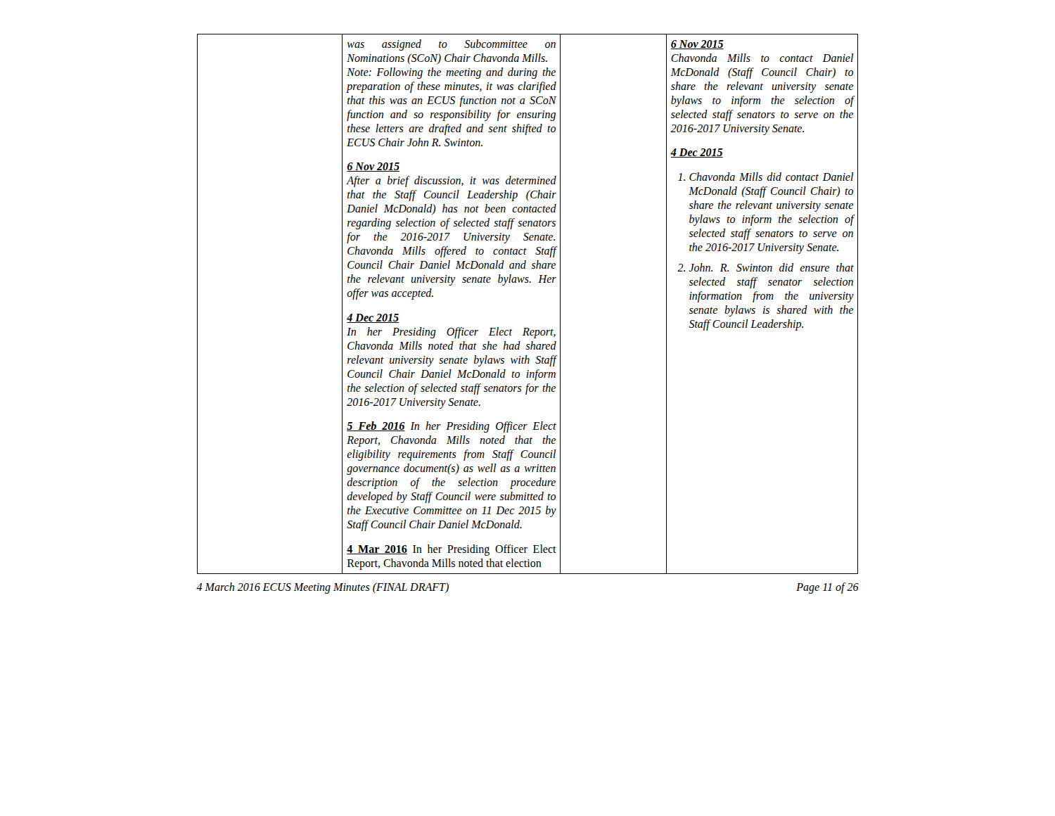| | was assigned to Subcommittee on Nominations (SCoN) Chair Chavonda Mills. Note: Following the meeting and during the preparation of these minutes, it was clarified that this was an ECUS function not a SCoN function and so responsibility for ensuring these letters are drafted and sent shifted to ECUS Chair John R. Swinton. 6 Nov 2015 After a brief discussion, it was determined that the Staff Council Leadership (Chair Daniel McDonald) has not been contacted regarding selection of selected staff senators for the 2016-2017 University Senate. Chavonda Mills offered to contact Staff Council Chair Daniel McDonald and share the relevant university senate bylaws. Her offer was accepted. 4 Dec 2015 In her Presiding Officer Elect Report, Chavonda Mills noted that she had shared relevant university senate bylaws with Staff Council Chair Daniel McDonald to inform the selection of selected staff senators for the 2016-2017 University Senate. 5 Feb 2016 In her Presiding Officer Elect Report, Chavonda Mills noted that the eligibility requirements from Staff Council governance document(s) as well as a written description of the selection procedure developed by Staff Council were submitted to the Executive Committee on 11 Dec 2015 by Staff Council Chair Daniel McDonald. 4 Mar 2016 In her Presiding Officer Elect Report, Chavonda Mills noted that election | | 6 Nov 2015 Chavonda Mills to contact Daniel McDonald (Staff Council Chair) to share the relevant university senate bylaws to inform the selection of selected staff senators to serve on the 2016-2017 University Senate. 4 Dec 2015 Chavonda Mills did contact Daniel McDonald (Staff Council Chair) to share the relevant university senate bylaws to inform the selection of selected staff senators to serve on the 2016-2017 University Senate. John. R. Swinton did ensure that selected staff senator selection information from the university senate bylaws is shared with the Staff Council Leadership. |
4 March 2016 ECUS Meeting Minutes (FINAL DRAFT) Page 11 of 26